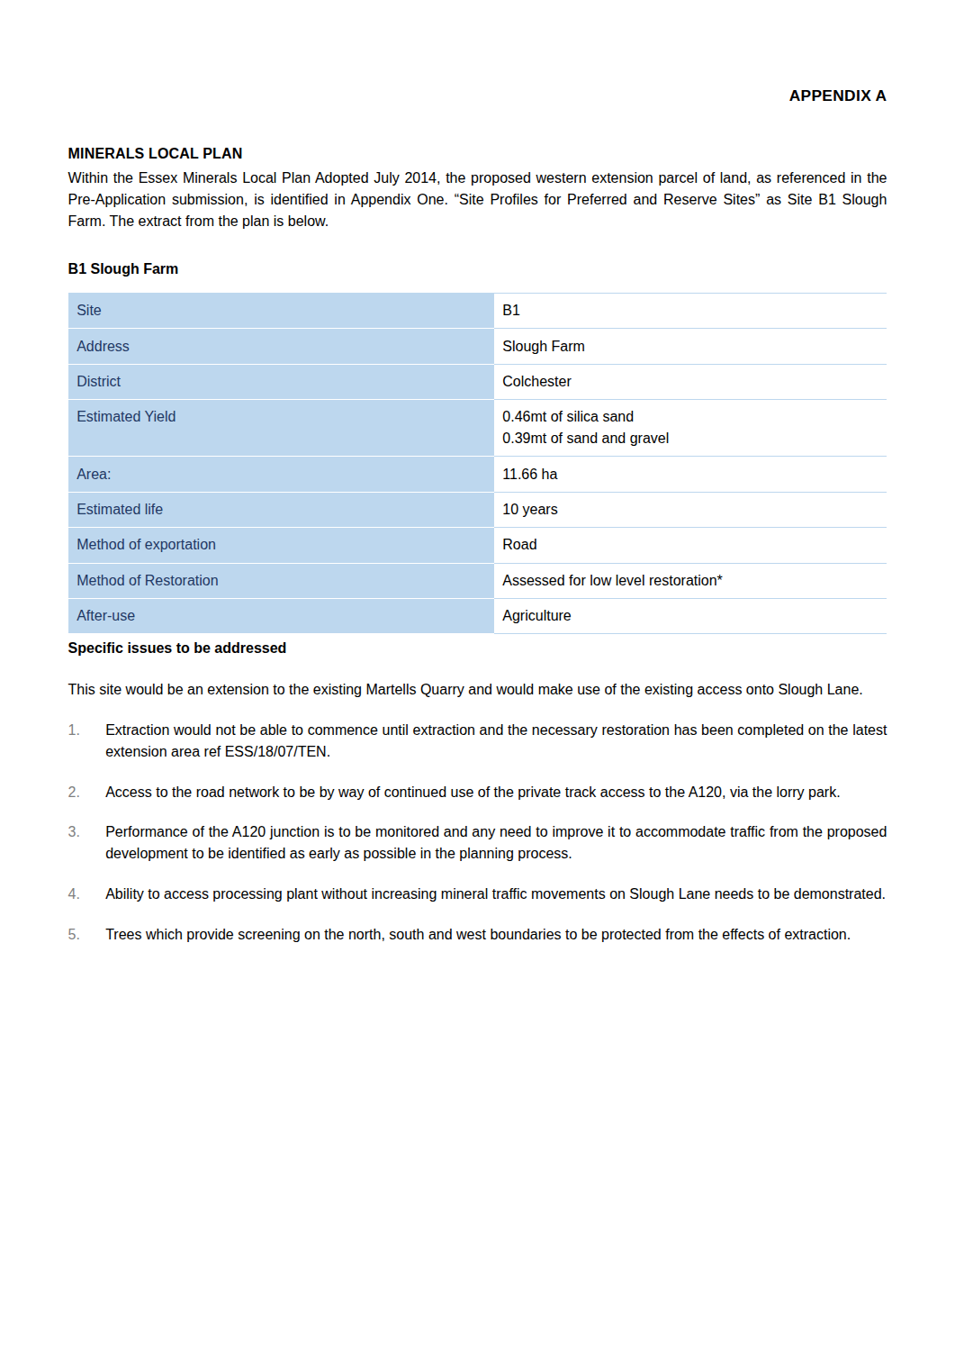APPENDIX A
MINERALS LOCAL PLAN
Within the Essex Minerals Local Plan Adopted July 2014, the proposed western extension parcel of land, as referenced in the Pre-Application submission, is identified in Appendix One. “Site Profiles for Preferred and Reserve Sites” as Site B1 Slough Farm. The extract from the plan is below.
B1 Slough Farm
| Site | B1 |
| Address | Slough Farm |
| District | Colchester |
| Estimated Yield | 0.46mt of silica sand 0.39mt of sand and gravel |
| Area: | 11.66 ha |
| Estimated life | 10 years |
| Method of exportation | Road |
| Method of Restoration | Assessed for low level restoration* |
| After-use | Agriculture |
Specific issues to be addressed
This site would be an extension to the existing Martells Quarry and would make use of the existing access onto Slough Lane.
1. Extraction would not be able to commence until extraction and the necessary restoration has been completed on the latest extension area ref ESS/18/07/TEN.
2. Access to the road network to be by way of continued use of the private track access to the A120, via the lorry park.
3. Performance of the A120 junction is to be monitored and any need to improve it to accommodate traffic from the proposed development to be identified as early as possible in the planning process.
4. Ability to access processing plant without increasing mineral traffic movements on Slough Lane needs to be demonstrated.
5. Trees which provide screening on the north, south and west boundaries to be protected from the effects of extraction.